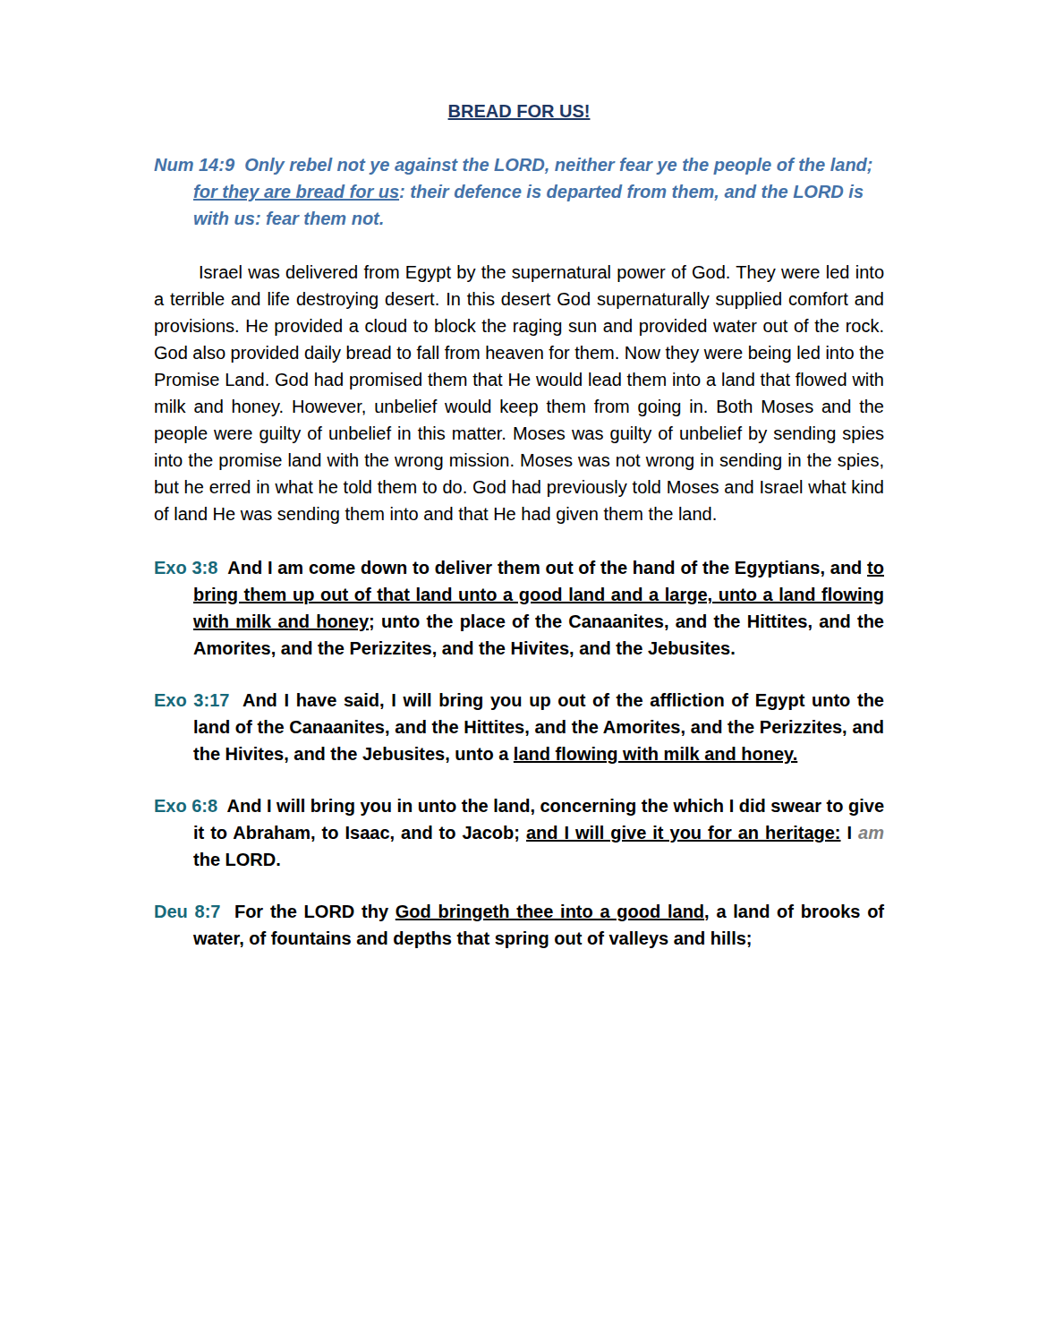BREAD FOR US!
Num 14:9 Only rebel not ye against the LORD, neither fear ye the people of the land; for they are bread for us: their defence is departed from them, and the LORD is with us: fear them not.
Israel was delivered from Egypt by the supernatural power of God. They were led into a terrible and life destroying desert. In this desert God supernaturally supplied comfort and provisions. He provided a cloud to block the raging sun and provided water out of the rock. God also provided daily bread to fall from heaven for them. Now they were being led into the Promise Land. God had promised them that He would lead them into a land that flowed with milk and honey. However, unbelief would keep them from going in. Both Moses and the people were guilty of unbelief in this matter. Moses was guilty of unbelief by sending spies into the promise land with the wrong mission. Moses was not wrong in sending in the spies, but he erred in what he told them to do. God had previously told Moses and Israel what kind of land He was sending them into and that He had given them the land.
Exo 3:8 And I am come down to deliver them out of the hand of the Egyptians, and to bring them up out of that land unto a good land and a large, unto a land flowing with milk and honey; unto the place of the Canaanites, and the Hittites, and the Amorites, and the Perizzites, and the Hivites, and the Jebusites.
Exo 3:17 And I have said, I will bring you up out of the affliction of Egypt unto the land of the Canaanites, and the Hittites, and the Amorites, and the Perizzites, and the Hivites, and the Jebusites, unto a land flowing with milk and honey.
Exo 6:8 And I will bring you in unto the land, concerning the which I did swear to give it to Abraham, to Isaac, and to Jacob; and I will give it you for an heritage: I am the LORD.
Deu 8:7 For the LORD thy God bringeth thee into a good land, a land of brooks of water, of fountains and depths that spring out of valleys and hills;